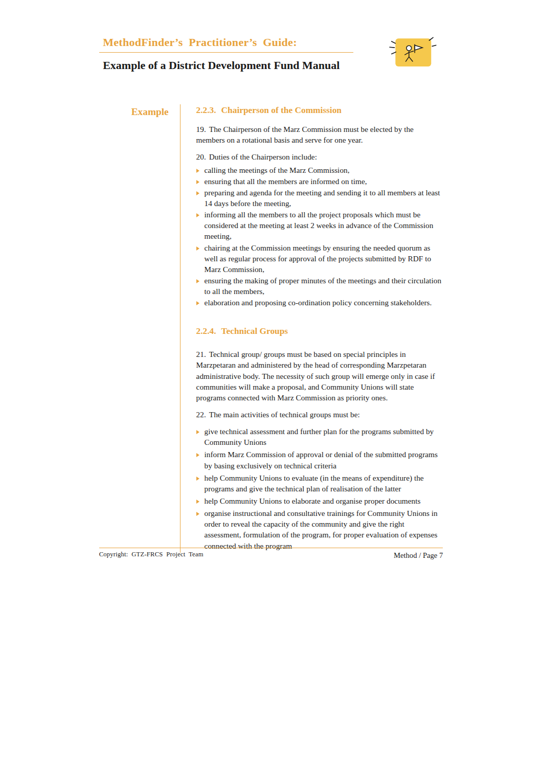MethodFinder’s Practitioner’s Guide:
Example of a District Development Fund Manual
Example
2.2.3. Chairperson of the Commission
19. The Chairperson of the Marz Commission must be elected by the members on a rotational basis and serve for one year.
20. Duties of the Chairperson include:
calling the meetings of the Marz Commission,
ensuring that all the members are informed on time,
preparing and agenda for the meeting and sending it to all members at least 14 days before the meeting,
informing all the members to all the project proposals which must be considered at the meeting at least 2 weeks in advance of the Commission meeting,
chairing at the Commission meetings by ensuring the needed quorum as well as regular process for approval of the projects submitted by RDF to Marz Commission,
ensuring the making of proper minutes of the meetings and their circulation to all the members,
elaboration and proposing co-ordination policy concerning stakeholders.
2.2.4. Technical Groups
21. Technical group/ groups must be based on special principles in Marzpetaran and administered by the head of corresponding Marzpetaran administrative body. The necessity of such group will emerge only in case if communities will make a proposal, and Community Unions will state programs connected with Marz Commission as priority ones.
22. The main activities of technical groups must be:
give technical assessment and further plan for the programs submitted by Community Unions
inform Marz Commission of approval or denial of the submitted programs by basing exclusively on technical criteria
help Community Unions to evaluate (in the means of expenditure) the programs and give the technical plan of realisation of the latter
help Community Unions to elaborate and organise proper documents
organise instructional and consultative trainings for Community Unions in order to reveal the capacity of the community and give the right assessment, formulation of the program, for proper evaluation of expenses connected with the program
Copyright: GTZ-FRCS Project Team
Method / Page 7